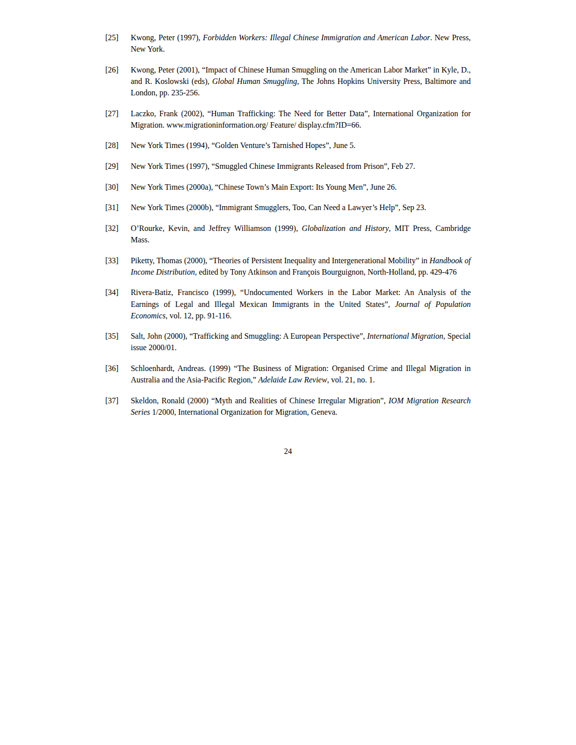[25] Kwong, Peter (1997), Forbidden Workers: Illegal Chinese Immigration and American Labor. New Press, New York.
[26] Kwong, Peter (2001), “Impact of Chinese Human Smuggling on the American Labor Market” in Kyle, D., and R. Koslowski (eds), Global Human Smuggling, The Johns Hopkins University Press, Baltimore and London, pp. 235-256.
[27] Laczko, Frank (2002), “Human Trafficking: The Need for Better Data”, International Organization for Migration. www.migrationinformation.org/ Feature/ display.cfm?ID=66.
[28] New York Times (1994), “Golden Venture’s Tarnished Hopes”, June 5.
[29] New York Times (1997), “Smuggled Chinese Immigrants Released from Prison”, Feb 27.
[30] New York Times (2000a), “Chinese Town’s Main Export: Its Young Men”, June 26.
[31] New York Times (2000b), “Immigrant Smugglers, Too, Can Need a Lawyer’s Help”, Sep 23.
[32] O’Rourke, Kevin, and Jeffrey Williamson (1999), Globalization and History, MIT Press, Cambridge Mass.
[33] Piketty, Thomas (2000), “Theories of Persistent Inequality and Intergenerational Mobility” in Handbook of Income Distribution, edited by Tony Atkinson and François Bourguignon, North-Holland, pp. 429-476
[34] Rivera-Batiz, Francisco (1999), “Undocumented Workers in the Labor Market: An Analysis of the Earnings of Legal and Illegal Mexican Immigrants in the United States”, Journal of Population Economics, vol. 12, pp. 91-116.
[35] Salt, John (2000), “Trafficking and Smuggling: A European Perspective”, International Migration, Special issue 2000/01.
[36] Schloenhardt, Andreas. (1999) “The Business of Migration: Organised Crime and Illegal Migration in Australia and the Asia-Pacific Region,” Adelaide Law Review, vol. 21, no. 1.
[37] Skeldon, Ronald (2000) “Myth and Realities of Chinese Irregular Migration”, IOM Migration Research Series 1/2000, International Organization for Migration, Geneva.
24